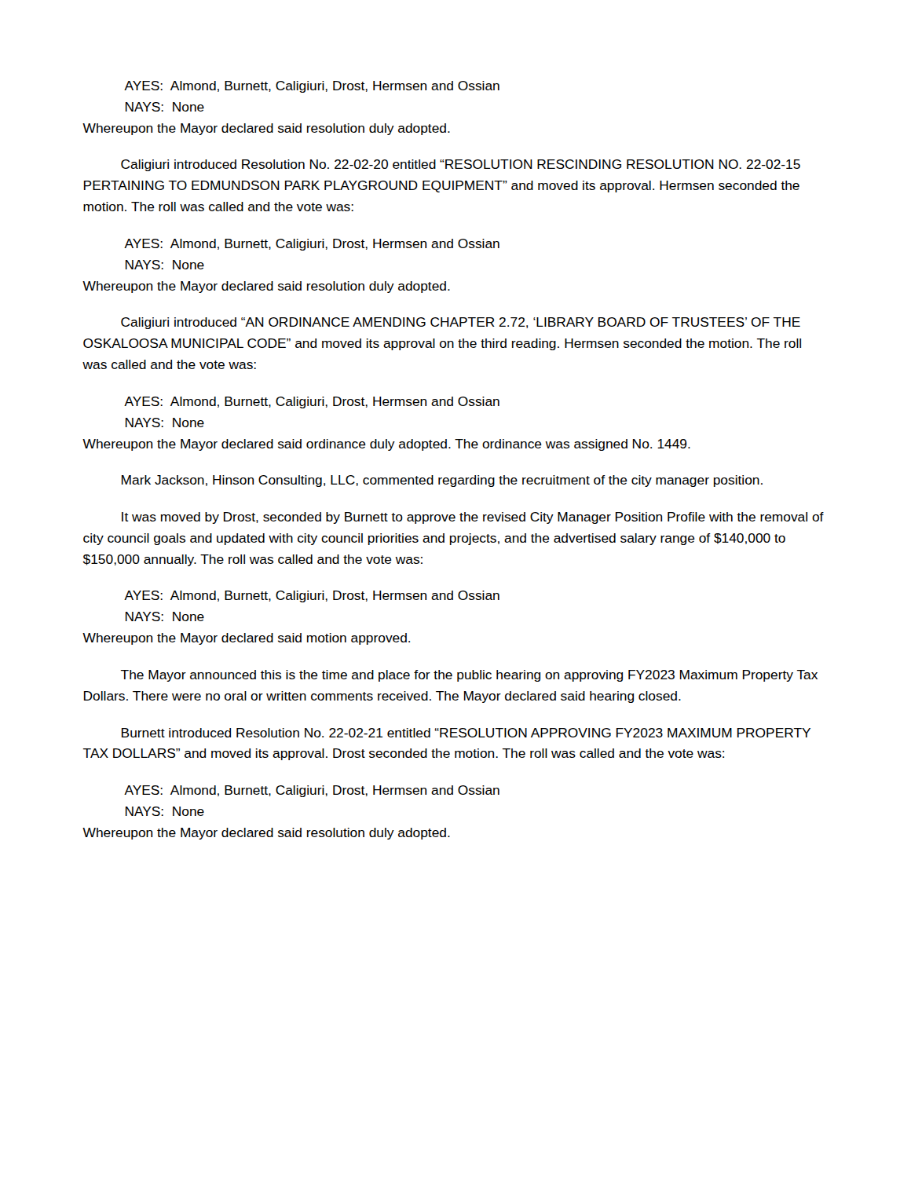AYES: Almond, Burnett, Caligiuri, Drost, Hermsen and Ossian
NAYS: None
Whereupon the Mayor declared said resolution duly adopted.
Caligiuri introduced Resolution No. 22-02-20 entitled “RESOLUTION RESCINDING RESOLUTION NO. 22-02-15 PERTAINING TO EDMUNDSON PARK PLAYGROUND EQUIPMENT” and moved its approval. Hermsen seconded the motion. The roll was called and the vote was:
AYES: Almond, Burnett, Caligiuri, Drost, Hermsen and Ossian
NAYS: None
Whereupon the Mayor declared said resolution duly adopted.
Caligiuri introduced “AN ORDINANCE AMENDING CHAPTER 2.72, ‘LIBRARY BOARD OF TRUSTEES’ OF THE OSKALOOSA MUNICIPAL CODE” and moved its approval on the third reading. Hermsen seconded the motion. The roll was called and the vote was:
AYES: Almond, Burnett, Caligiuri, Drost, Hermsen and Ossian
NAYS: None
Whereupon the Mayor declared said ordinance duly adopted. The ordinance was assigned No. 1449.
Mark Jackson, Hinson Consulting, LLC, commented regarding the recruitment of the city manager position.
It was moved by Drost, seconded by Burnett to approve the revised City Manager Position Profile with the removal of city council goals and updated with city council priorities and projects, and the advertised salary range of $140,000 to $150,000 annually. The roll was called and the vote was:
AYES: Almond, Burnett, Caligiuri, Drost, Hermsen and Ossian
NAYS: None
Whereupon the Mayor declared said motion approved.
The Mayor announced this is the time and place for the public hearing on approving FY2023 Maximum Property Tax Dollars. There were no oral or written comments received. The Mayor declared said hearing closed.
Burnett introduced Resolution No. 22-02-21 entitled “RESOLUTION APPROVING FY2023 MAXIMUM PROPERTY TAX DOLLARS” and moved its approval. Drost seconded the motion. The roll was called and the vote was:
AYES: Almond, Burnett, Caligiuri, Drost, Hermsen and Ossian
NAYS: None
Whereupon the Mayor declared said resolution duly adopted.